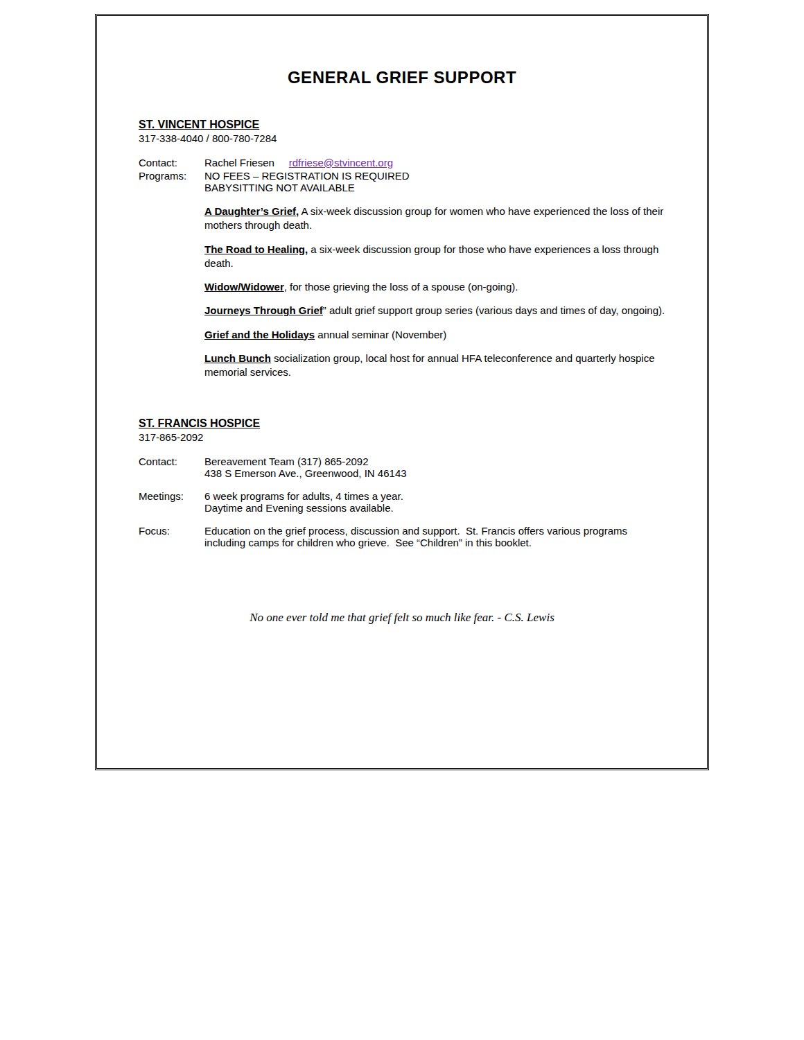GENERAL GRIEF SUPPORT
ST. VINCENT HOSPICE
317-338-4040 / 800-780-7284
| Contact: | Rachel Friesen rdfriese@stvincent.org |
| Programs: | NO FEES – REGISTRATION IS REQUIRED BABYSITTING NOT AVAILABLE |
A Daughter’s Grief, A six-week discussion group for women who have experienced the loss of their mothers through death.
The Road to Healing, a six-week discussion group for those who have experiences a loss through death.
Widow/Widower, for those grieving the loss of a spouse (on-going).
Journeys Through Grief” adult grief support group series (various days and times of day, ongoing).
Grief and the Holidays annual seminar (November)
Lunch Bunch socialization group, local host for annual HFA teleconference and quarterly hospice memorial services.
ST. FRANCIS HOSPICE
317-865-2092
| Contact: | Bereavement Team (317) 865-2092 438 S Emerson Ave., Greenwood, IN 46143 |
| Meetings: | 6 week programs for adults, 4 times a year. Daytime and Evening sessions available. |
| Focus: | Education on the grief process, discussion and support. St. Francis offers various programs including camps for children who grieve. See “Children” in this booklet. |
No one ever told me that grief felt so much like fear. - C.S. Lewis